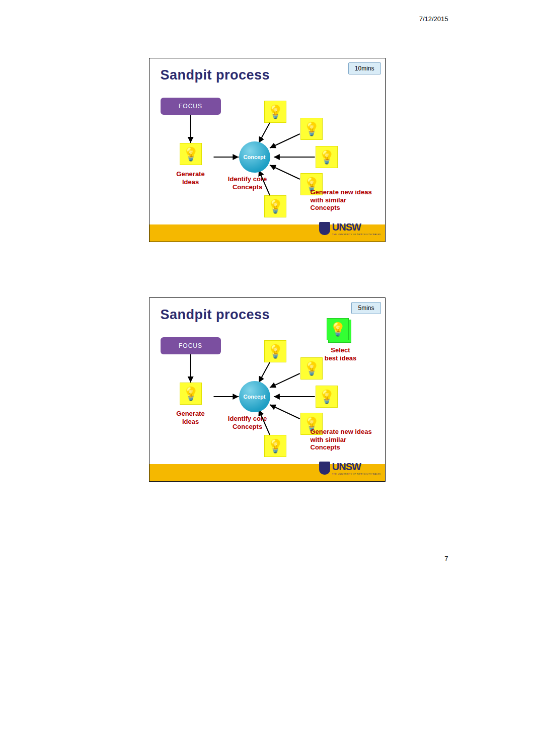7/12/2015
10mins
Sandpit process
FOCUS
💡
Concept
💡
💡
💡
💡
💡
Generate
Ideas
Identify core
Concepts
Generate new ideas
with similar Concepts
UNSWTHE UNIVERSITY OF NEW SOUTH WALES
5mins
Sandpit process
FOCUS
💡
Select
best ideas
💡
Concept
💡
💡
💡
💡
💡
Generate
Ideas
Identify core
Concepts
Generate new ideas
with similar Concepts
UNSWTHE UNIVERSITY OF NEW SOUTH WALES
7